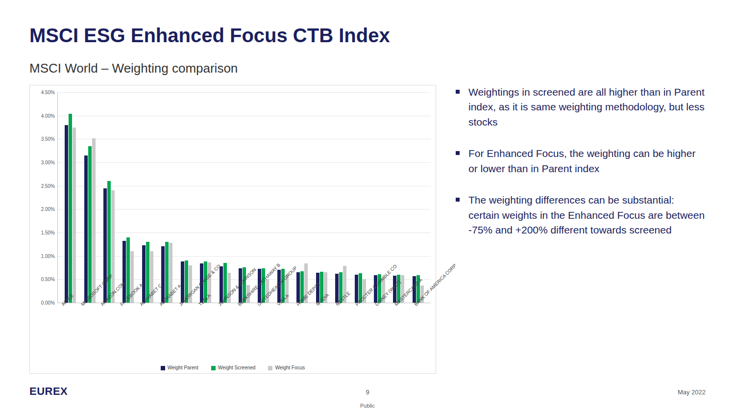MSCI ESG Enhanced Focus CTB Index
MSCI World – Weighting comparison
4.50%
4.00%
3.50%
3.00%
2.50%
2.00%
1.50%
1.00%
0.50%
0.00%
APPLE
MICROSOFT CORP
AMAZON.COM
FACEBOOK A
ALPHABET C
ALPHABET A
JPMORGAN CHASE & CO
TESLA
JOHNSON & JOHNSON
BERKSHIRE HATHAWAY B
UNITEDHEALTH GROUP
VISA A
HOME DEPOT
NVIDIA
NESTLE
PROCTER & GAMBLE CO
DISNEY (WALT)
MASTERCARD A
BANK OF AMERICA CORP
Weight Parent
Weight Screened
Weight Focus
Weightings in screened are all higher than in Parent index, as it is same weighting methodology, but less stocks
For Enhanced Focus, the weighting can be higher or lower than in Parent index
The weighting differences can be substantial: certain weights in the Enhanced Focus are between -75% and +200% different towards screened
EUREX
9
May 2022
Public